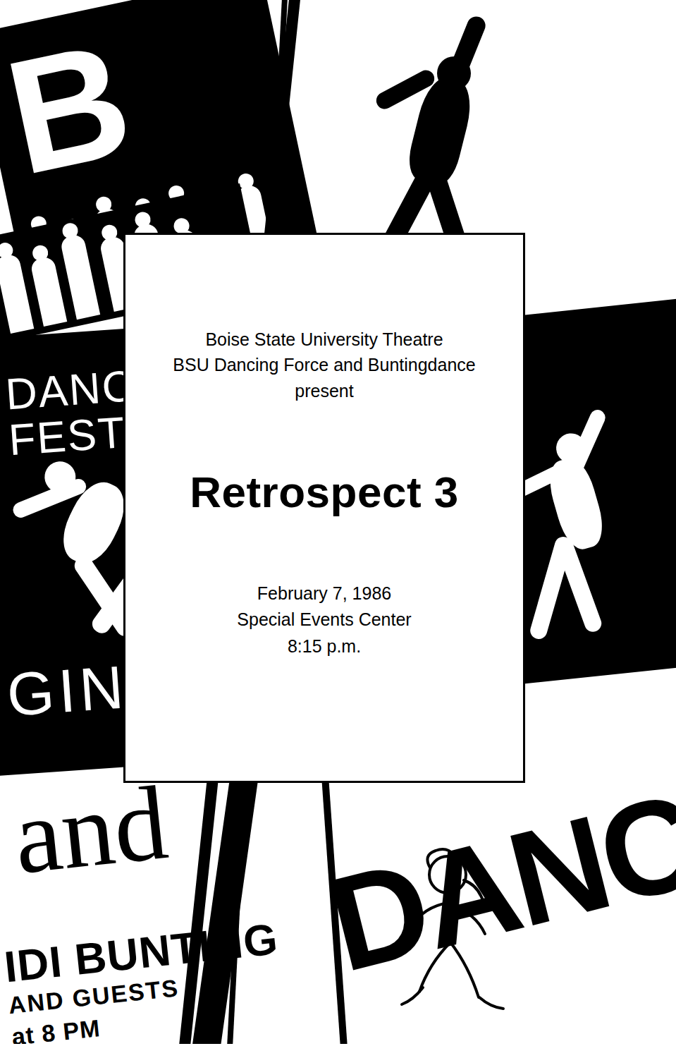B
620
e State Un
Theatre
presents
DANC
FEST
GIN
and
DANC
IDI BUNTING
AND GUESTS
at 8 PM
Boise State University Theatre
BSU Dancing Force and Buntingdance
present
Retrospect 3
February 7, 1986
Special Events Center
8:15 p.m.
Background collage of overlapping dance posters featuring dancer silhouettes and partial text: "620", "B", "DANCE FEST", "GIN", "e State Un Theatre presents", "and", "DANCE", "IDI BUNTING AND GUESTS at 8 PM".